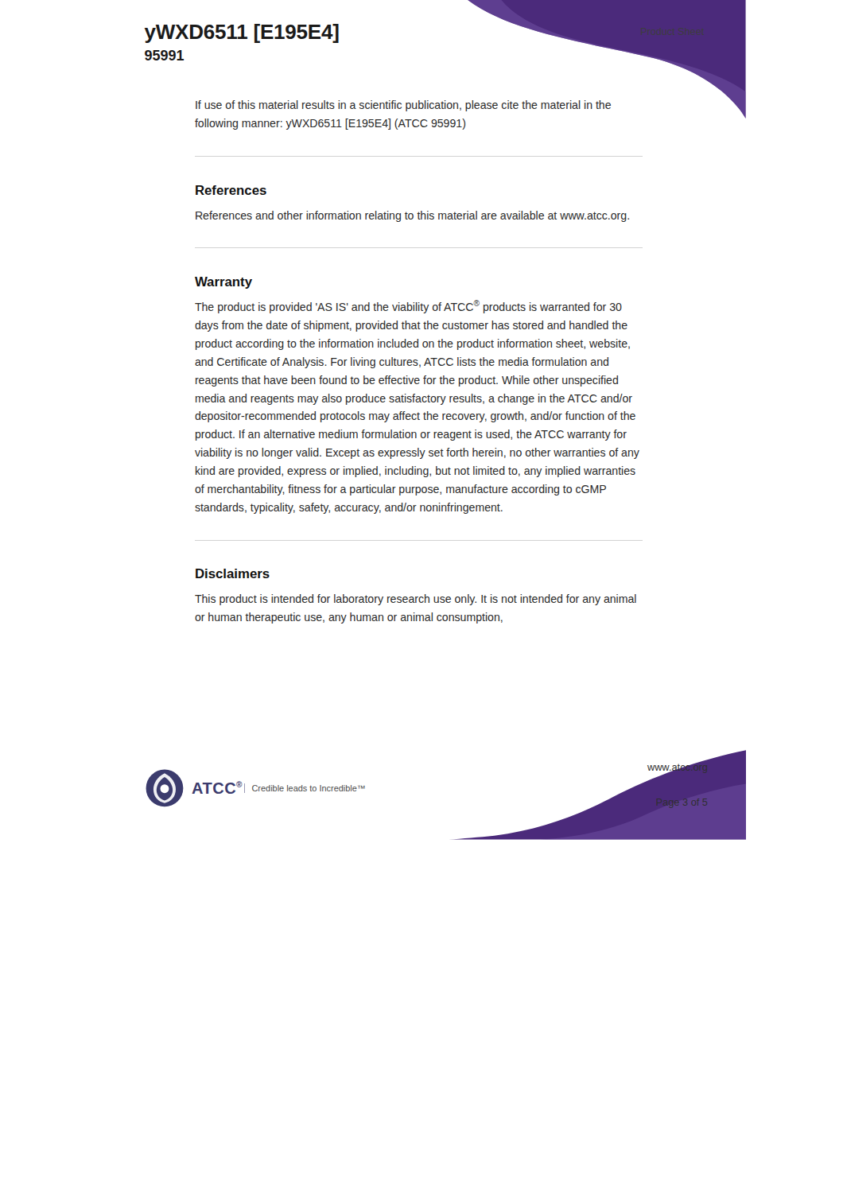yWXD6511 [E195E4]
95991
Product Sheet
If use of this material results in a scientific publication, please cite the material in the following manner: yWXD6511 [E195E4] (ATCC 95991)
References
References and other information relating to this material are available at www.atcc.org.
Warranty
The product is provided 'AS IS' and the viability of ATCC® products is warranted for 30 days from the date of shipment, provided that the customer has stored and handled the product according to the information included on the product information sheet, website, and Certificate of Analysis. For living cultures, ATCC lists the media formulation and reagents that have been found to be effective for the product. While other unspecified media and reagents may also produce satisfactory results, a change in the ATCC and/or depositor-recommended protocols may affect the recovery, growth, and/or function of the product. If an alternative medium formulation or reagent is used, the ATCC warranty for viability is no longer valid. Except as expressly set forth herein, no other warranties of any kind are provided, express or implied, including, but not limited to, any implied warranties of merchantability, fitness for a particular purpose, manufacture according to cGMP standards, typicality, safety, accuracy, and/or noninfringement.
Disclaimers
This product is intended for laboratory research use only. It is not intended for any animal or human therapeutic use, any human or animal consumption,
ATCC® Credible leads to Incredible™
www.atcc.org
Page 3 of 5